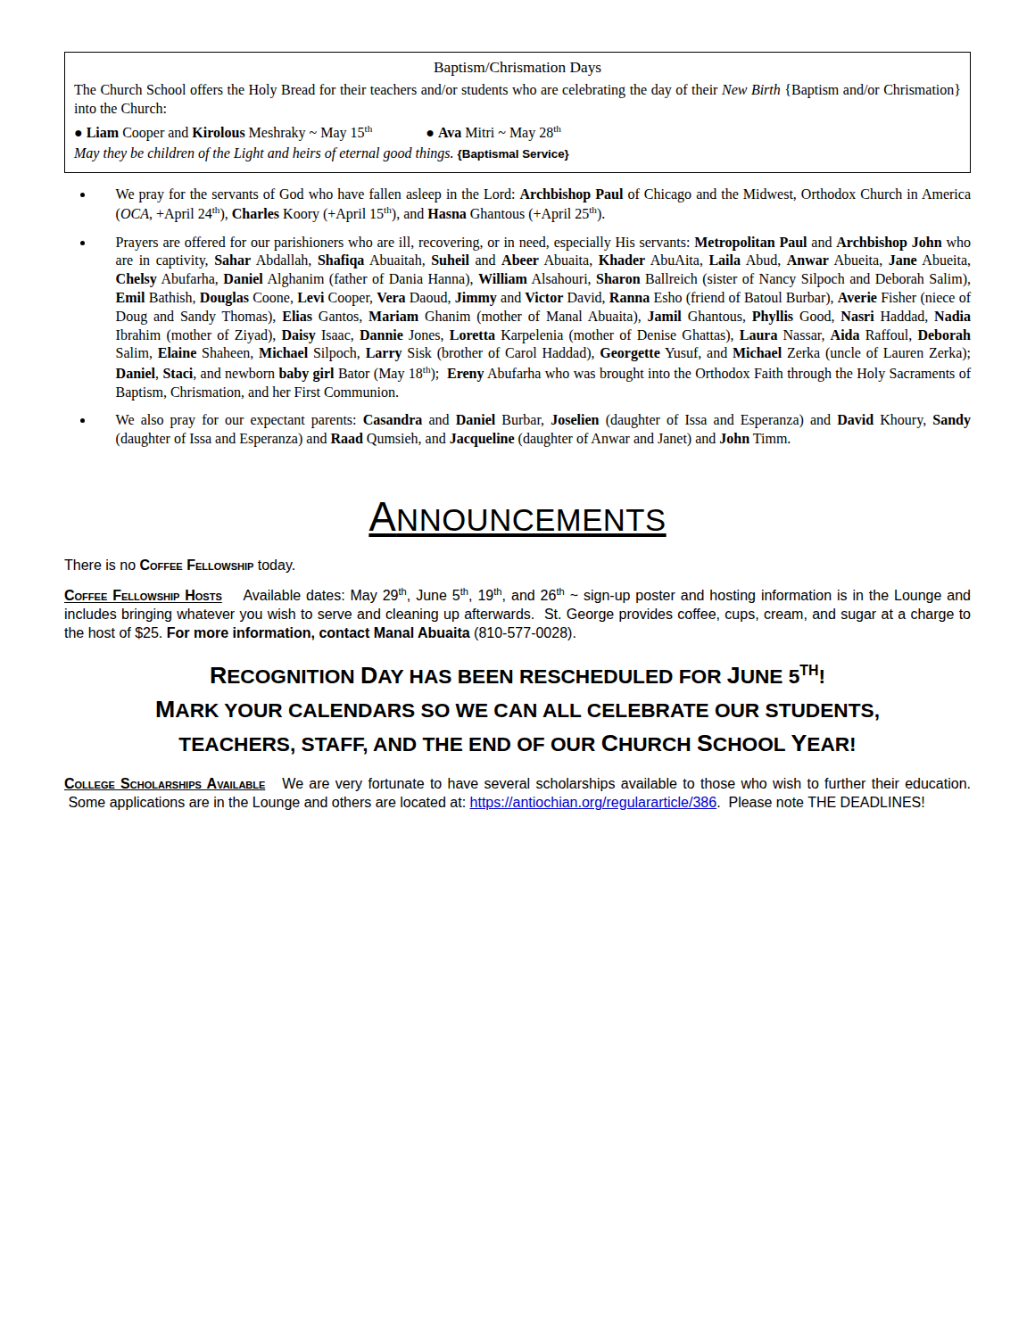Baptism/Chrismation Days
The Church School offers the Holy Bread for their teachers and/or students who are celebrating the day of their New Birth {Baptism and/or Chrismation} into the Church:
● Liam Cooper and Kirolous Meshraky ~ May 15th ● Ava Mitri ~ May 28th
May they be children of the Light and heirs of eternal good things. {Baptismal Service}
We pray for the servants of God who have fallen asleep in the Lord: Archbishop Paul of Chicago and the Midwest, Orthodox Church in America (OCA, +April 24th), Charles Koory (+April 15th), and Hasna Ghantous (+April 25th).
Prayers are offered for our parishioners who are ill, recovering, or in need, especially His servants: Metropolitan Paul and Archbishop John who are in captivity, Sahar Abdallah, Shafiqa Abuaitah, Suheil and Abeer Abuaita, Khader AbuAita, Laila Abud, Anwar Abueita, Jane Abueita, Chelsy Abufarha, Daniel Alghanim (father of Dania Hanna), William Alsahouri, Sharon Ballreich (sister of Nancy Silpoch and Deborah Salim), Emil Bathish, Douglas Coone, Levi Cooper, Vera Daoud, Jimmy and Victor David, Ranna Esho (friend of Batoul Burbar), Averie Fisher (niece of Doug and Sandy Thomas), Elias Gantos, Mariam Ghanim (mother of Manal Abuaita), Jamil Ghantous, Phyllis Good, Nasri Haddad, Nadia Ibrahim (mother of Ziyad), Daisy Isaac, Dannie Jones, Loretta Karpelenia (mother of Denise Ghattas), Laura Nassar, Aida Raffoul, Deborah Salim, Elaine Shaheen, Michael Silpoch, Larry Sisk (brother of Carol Haddad), Georgette Yusuf, and Michael Zerka (uncle of Lauren Zerka); Daniel, Staci, and newborn baby girl Bator (May 18th); Ereny Abufarha who was brought into the Orthodox Faith through the Holy Sacraments of Baptism, Chrismation, and her First Communion.
We also pray for our expectant parents: Casandra and Daniel Burbar, Joselien (daughter of Issa and Esperanza) and David Khoury, Sandy (daughter of Issa and Esperanza) and Raad Qumsieh, and Jacqueline (daughter of Anwar and Janet) and John Timm.
ANNOUNCEMENTS
There is no Coffee Fellowship today.
Coffee Fellowship Hosts Available dates: May 29th, June 5th, 19th, and 26th ~ sign-up poster and hosting information is in the Lounge and includes bringing whatever you wish to serve and cleaning up afterwards. St. George provides coffee, cups, cream, and sugar at a charge to the host of $25. For more information, contact Manal Abuaita (810-577-0028).
RECOGNITION DAY HAS BEEN RESCHEDULED FOR JUNE 5TH! MARK YOUR CALENDARS SO WE CAN ALL CELEBRATE OUR STUDENTS, TEACHERS, STAFF, AND THE END OF OUR CHURCH SCHOOL YEAR!
College Scholarships Available We are very fortunate to have several scholarships available to those who wish to further their education. Some applications are in the Lounge and others are located at: https://antiochian.org/regulararticle/386. Please note THE DEADLINES!